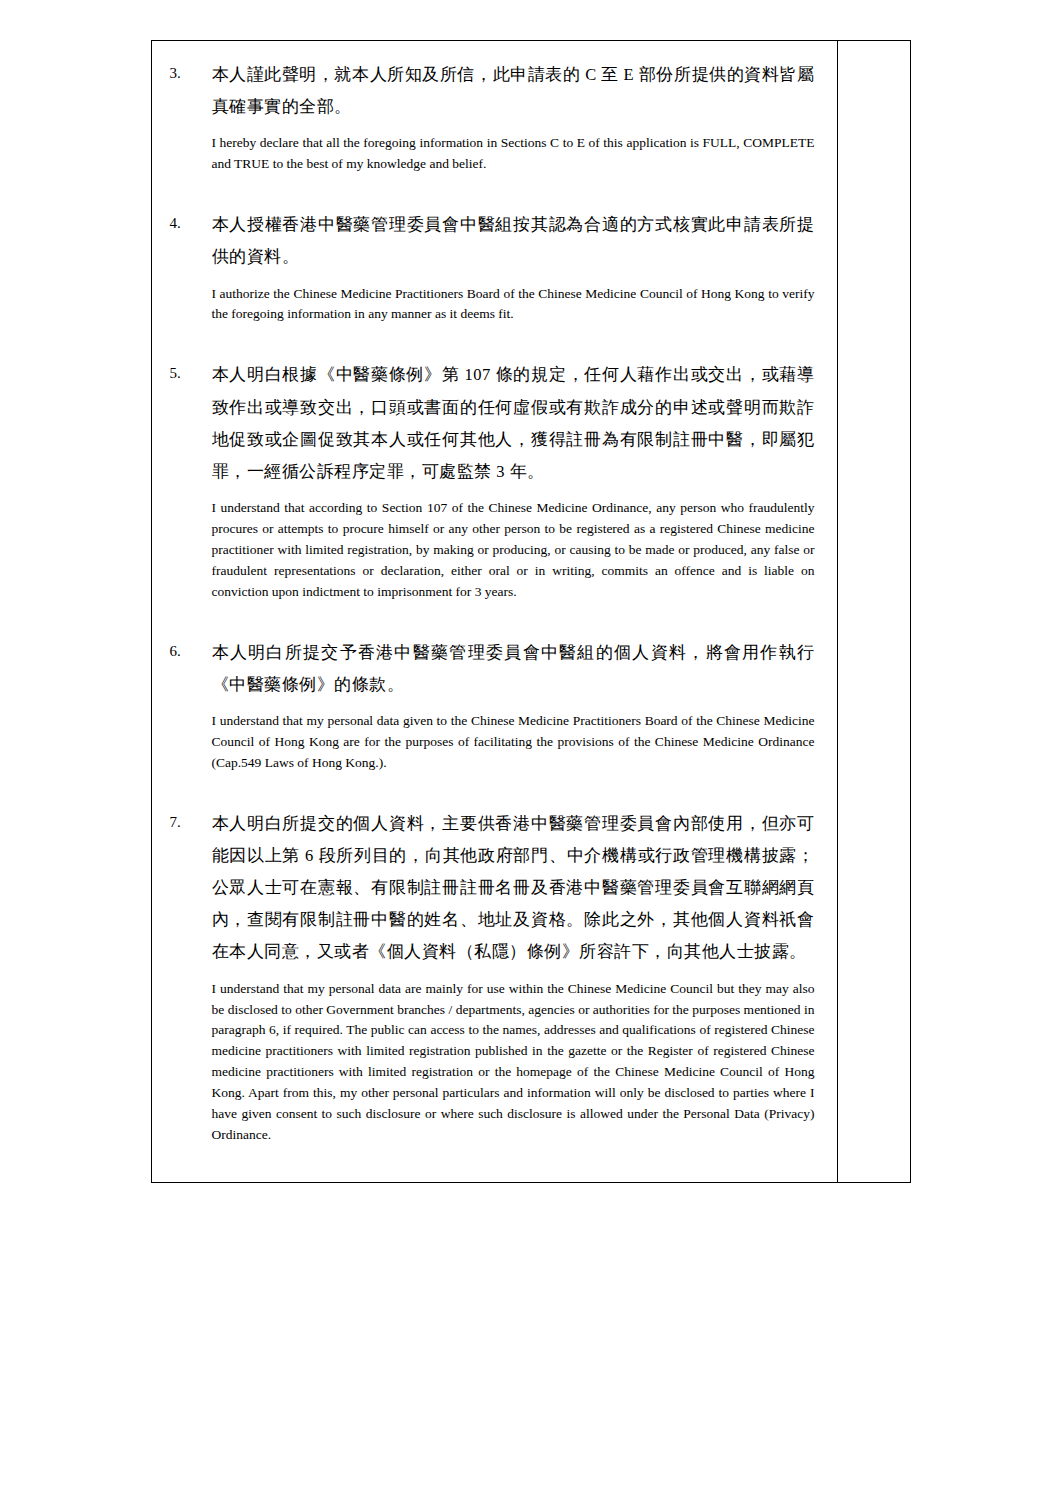| 3. 本人謹此聲明，就本人所知及所信，此申請表的 C 至 E 部份所提供的資料皆屬真確事實的全部。 I hereby declare that all the foregoing information in Sections C to E of this application is FULL, COMPLETE and TRUE to the best of my knowledge and belief. 4. 本人授權香港中醫藥管理委員會中醫組按其認為合適的方式核實此申請表所提供的資料。 I authorize the Chinese Medicine Practitioners Board of the Chinese Medicine Council of Hong Kong to verify the foregoing information in any manner as it deems fit. 5. 本人明白根據《中醫藥條例》第 107 條的規定，任何人藉作出或交出，或藉導致作出或導致交出，口頭或書面的任何虛假或有欺詐成分的申述或聲明而欺詐地促致或企圖促致其本人或任何其他人，獲得註冊為有限制註冊中醫，即屬犯罪，一經循公訴程序定罪，可處監禁 3 年。 I understand that according to Section 107 of the Chinese Medicine Ordinance, any person who fraudulently procures or attempts to procure himself or any other person to be registered as a registered Chinese medicine practitioner with limited registration, by making or producing, or causing to be made or produced, any false or fraudulent representations or declaration, either oral or in writing, commits an offence and is liable on conviction upon indictment to imprisonment for 3 years. 6. 本人明白所提交予香港中醫藥管理委員會中醫組的個人資料，將會用作執行《中醫藥條例》的條款。 I understand that my personal data given to the Chinese Medicine Practitioners Board of the Chinese Medicine Council of Hong Kong are for the purposes of facilitating the provisions of the Chinese Medicine Ordinance (Cap.549 Laws of Hong Kong.). 7. 本人明白所提交的個人資料，主要供香港中醫藥管理委員會內部使用，但亦可能因以上第 6 段所列目的，向其他政府部門、中介機構或行政管理機構披露；公眾人士可在憲報、有限制註冊註冊名冊及香港中醫藥管理委員會互聯網網頁內，查閱有限制註冊中醫的姓名、地址及資格。除此之外，其他個人資料祇會在本人同意，又或者《個人資料（私隱）條例》所容許下，向其他人士披露。 I understand that my personal data are mainly for use within the Chinese Medicine Council but they may also be disclosed to other Government branches / departments, agencies or authorities for the purposes mentioned in paragraph 6, if required. The public can access to the names, addresses and qualifications of registered Chinese medicine practitioners with limited registration published in the gazette or the Register of registered Chinese medicine practitioners with limited registration or the homepage of the Chinese Medicine Council of Hong Kong. Apart from this, my other personal particulars and information will only be disclosed to parties where I have given consent to such disclosure or where such disclosure is allowed under the Personal Data (Privacy) Ordinance. | |